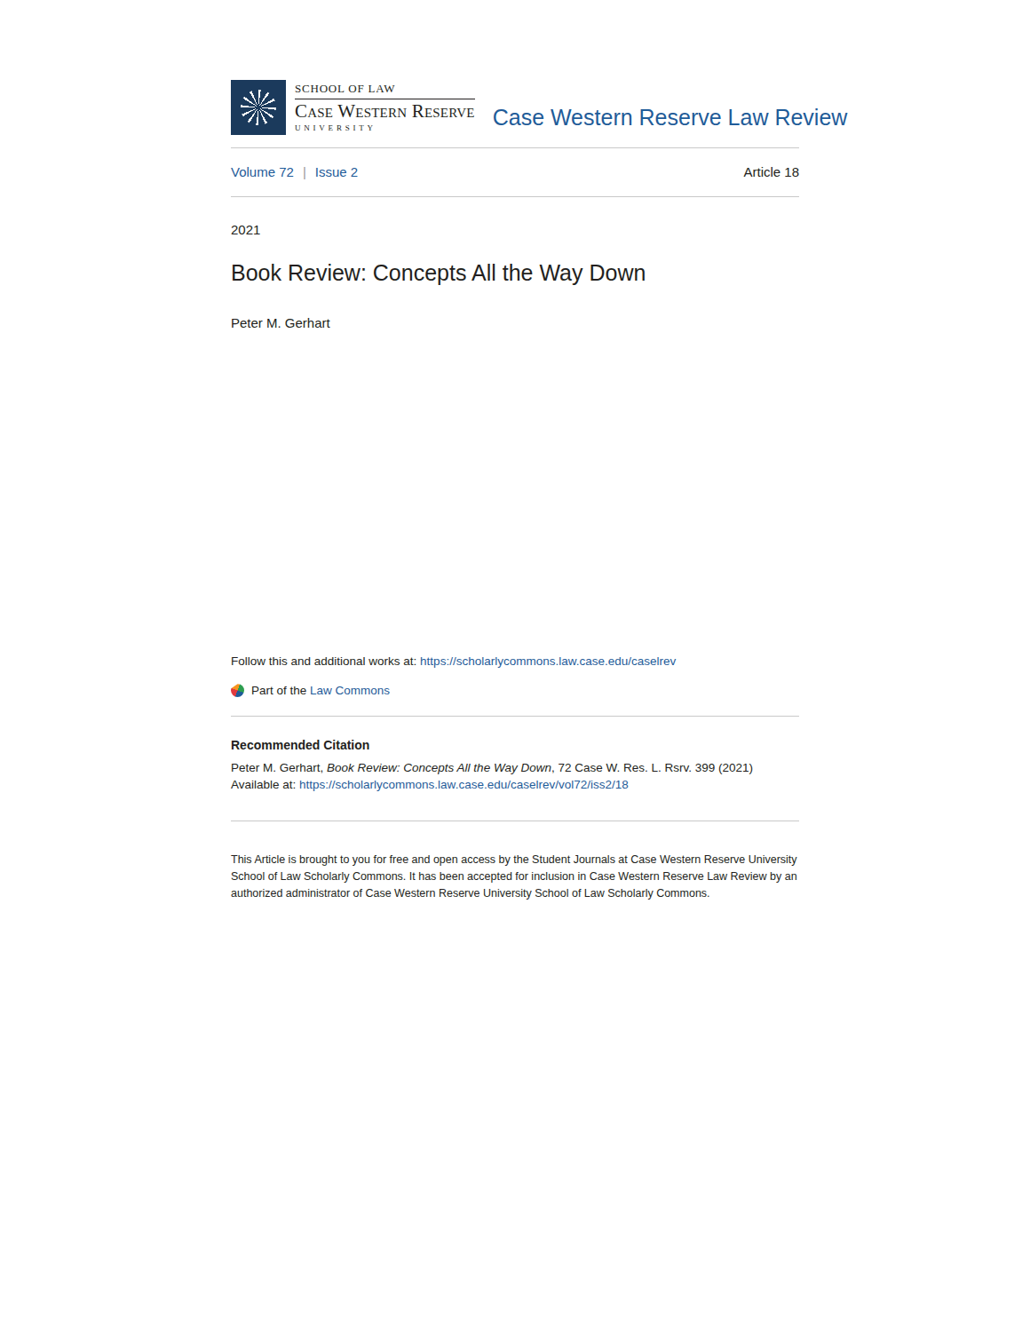School of Law
CASE WESTERN RESERVE
UNIVERSITY
Case Western Reserve Law Review
Volume 72|Issue 2
Article 18
2021
Book Review: Concepts All the Way Down
Peter M. Gerhart
Follow this and additional works at: https://scholarlycommons.law.case.edu/caselrev
Part of the Law Commons
Recommended Citation
Peter M. Gerhart, Book Review: Concepts All the Way Down, 72 Case W. Res. L. Rsrv. 399 (2021)
Available at: https://scholarlycommons.law.case.edu/caselrev/vol72/iss2/18
This Article is brought to you for free and open access by the Student Journals at Case Western Reserve University School of Law Scholarly Commons. It has been accepted for inclusion in Case Western Reserve Law Review by an authorized administrator of Case Western Reserve University School of Law Scholarly Commons.